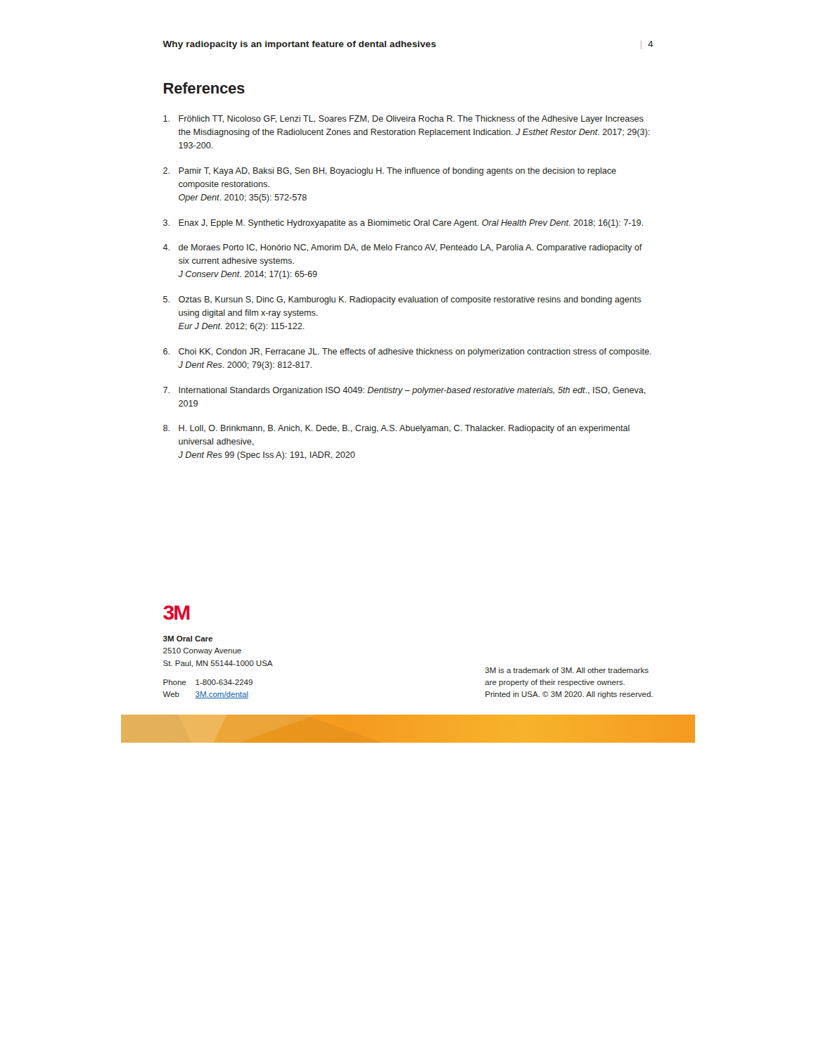Why radiopacity is an important feature of dental adhesives
|4
References
1. Fröhlich TT, Nicoloso GF, Lenzi TL, Soares FZM, De Oliveira Rocha R. The Thickness of the Adhesive Layer Increases the Misdiagnosing of the Radiolucent Zones and Restoration Replacement Indication. J Esthet Restor Dent. 2017; 29(3): 193-200.
2. Pamir T, Kaya AD, Baksi BG, Sen BH, Boyacioglu H. The influence of bonding agents on the decision to replace composite restorations.
Oper Dent. 2010; 35(5): 572-578
3. Enax J, Epple M. Synthetic Hydroxyapatite as a Biomimetic Oral Care Agent. Oral Health Prev Dent. 2018; 16(1): 7-19.
4. de Moraes Porto IC, Honório NC, Amorim DA, de Melo Franco AV, Penteado LA, Parolia A. Comparative radiopacity of six current adhesive systems.
J Conserv Dent. 2014; 17(1): 65-69
5. Oztas B, Kursun S, Dinc G, Kamburoglu K. Radiopacity evaluation of composite restorative resins and bonding agents using digital and film x-ray systems.
Eur J Dent. 2012; 6(2): 115-122.
6. Choi KK, Condon JR, Ferracane JL. The effects of adhesive thickness on polymerization contraction stress of composite.
J Dent Res. 2000; 79(3): 812-817.
7. International Standards Organization ISO 4049: Dentistry – polymer-based restorative materials, 5th edt., ISO, Geneva, 2019
8. H. Loll, O. Brinkmann, B. Anich, K. Dede, B., Craig, A.S. Abuelyaman, C. Thalacker. Radiopacity of an experimental universal adhesive,
J Dent Res 99 (Spec Iss A): 191, IADR, 2020
3M
3M Oral Care
2510 Conway Avenue
St. Paul, MN 55144-1000 USA
Phone1-800-634-2249
Web 3M.com/dental
3M is a trademark of 3M. All other trademarks
are property of their respective owners.
Printed in USA. © 3M 2020. All rights reserved.